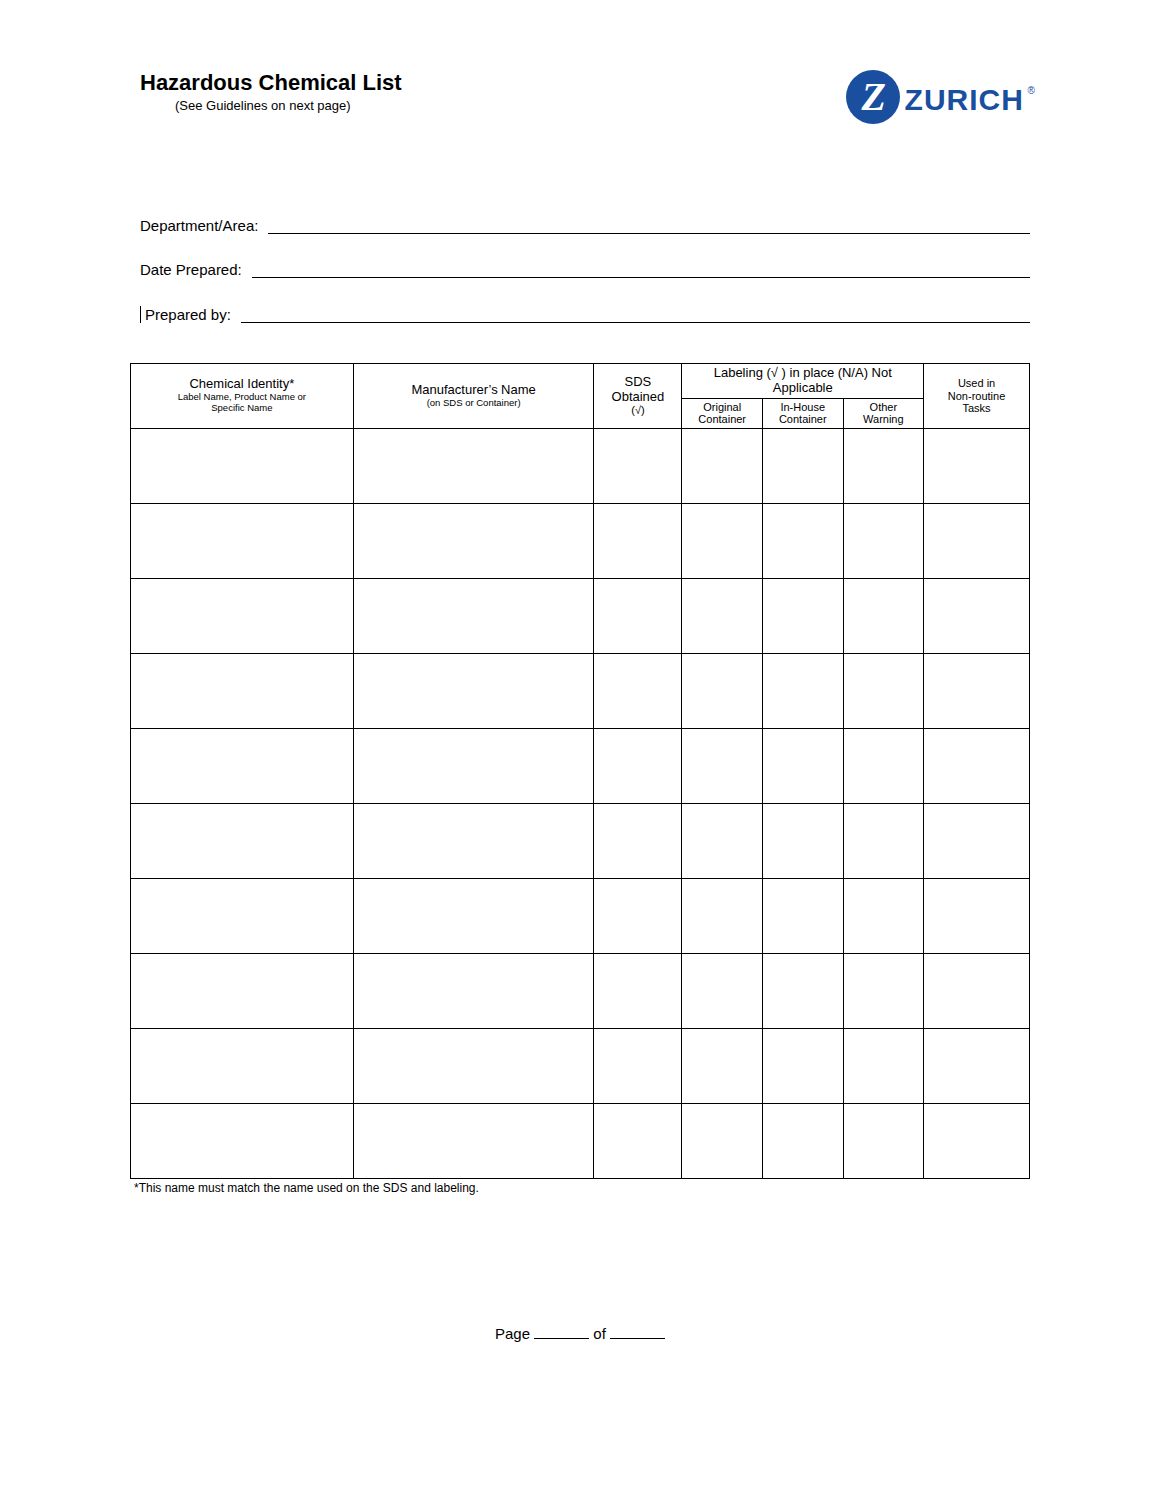Z
ZURICH®
Hazardous Chemical List
(See Guidelines on next page)
Department/Area:
Date Prepared:
Prepared by:
| Chemical Identity* Label Name, Product Name or Specific Name | Manufacturer’s Name (on SDS or Container) | SDS Obtained (√) | Labeling (√ ) in place (N/A) Not Applicable | Used in Non-routine Tasks |
| --- | --- | --- | --- | --- |
| Original Container | In-House Container | Other Warning |
*This name must match the name used on the SDS and labeling.
Page of